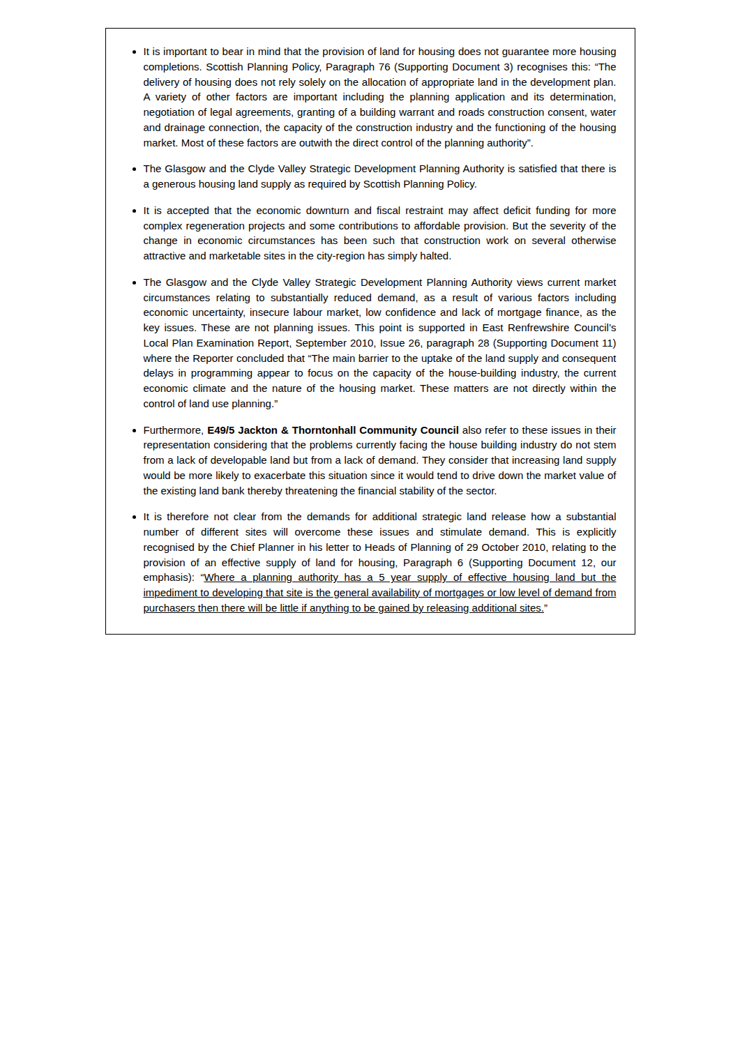It is important to bear in mind that the provision of land for housing does not guarantee more housing completions. Scottish Planning Policy, Paragraph 76 (Supporting Document 3) recognises this: “The delivery of housing does not rely solely on the allocation of appropriate land in the development plan. A variety of other factors are important including the planning application and its determination, negotiation of legal agreements, granting of a building warrant and roads construction consent, water and drainage connection, the capacity of the construction industry and the functioning of the housing market. Most of these factors are outwith the direct control of the planning authority”.
The Glasgow and the Clyde Valley Strategic Development Planning Authority is satisfied that there is a generous housing land supply as required by Scottish Planning Policy.
It is accepted that the economic downturn and fiscal restraint may affect deficit funding for more complex regeneration projects and some contributions to affordable provision. But the severity of the change in economic circumstances has been such that construction work on several otherwise attractive and marketable sites in the city-region has simply halted.
The Glasgow and the Clyde Valley Strategic Development Planning Authority views current market circumstances relating to substantially reduced demand, as a result of various factors including economic uncertainty, insecure labour market, low confidence and lack of mortgage finance, as the key issues. These are not planning issues. This point is supported in East Renfrewshire Council’s Local Plan Examination Report, September 2010, Issue 26, paragraph 28 (Supporting Document 11) where the Reporter concluded that “The main barrier to the uptake of the land supply and consequent delays in programming appear to focus on the capacity of the house-building industry, the current economic climate and the nature of the housing market. These matters are not directly within the control of land use planning.”
Furthermore, E49/5 Jackton & Thorntonhall Community Council also refer to these issues in their representation considering that the problems currently facing the house building industry do not stem from a lack of developable land but from a lack of demand. They consider that increasing land supply would be more likely to exacerbate this situation since it would tend to drive down the market value of the existing land bank thereby threatening the financial stability of the sector.
It is therefore not clear from the demands for additional strategic land release how a substantial number of different sites will overcome these issues and stimulate demand. This is explicitly recognised by the Chief Planner in his letter to Heads of Planning of 29 October 2010, relating to the provision of an effective supply of land for housing, Paragraph 6 (Supporting Document 12, our emphasis): “Where a planning authority has a 5 year supply of effective housing land but the impediment to developing that site is the general availability of mortgages or low level of demand from purchasers then there will be little if anything to be gained by releasing additional sites.”